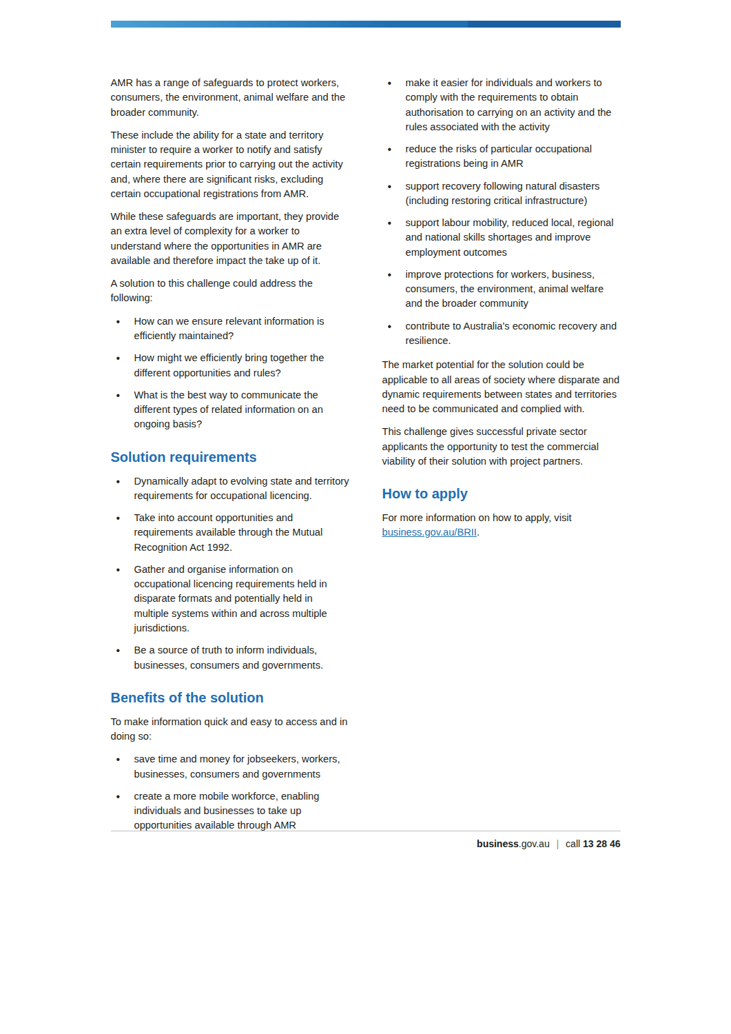AMR has a range of safeguards to protect workers, consumers, the environment, animal welfare and the broader community.
These include the ability for a state and territory minister to require a worker to notify and satisfy certain requirements prior to carrying out the activity and, where there are significant risks, excluding certain occupational registrations from AMR.
While these safeguards are important, they provide an extra level of complexity for a worker to understand where the opportunities in AMR are available and therefore impact the take up of it.
A solution to this challenge could address the following:
How can we ensure relevant information is efficiently maintained?
How might we efficiently bring together the different opportunities and rules?
What is the best way to communicate the different types of related information on an ongoing basis?
Solution requirements
Dynamically adapt to evolving state and territory requirements for occupational licencing.
Take into account opportunities and requirements available through the Mutual Recognition Act 1992.
Gather and organise information on occupational licencing requirements held in disparate formats and potentially held in multiple systems within and across multiple jurisdictions.
Be a source of truth to inform individuals, businesses, consumers and governments.
Benefits of the solution
To make information quick and easy to access and in doing so:
save time and money for jobseekers, workers, businesses, consumers and governments
create a more mobile workforce, enabling individuals and businesses to take up opportunities available through AMR
make it easier for individuals and workers to comply with the requirements to obtain authorisation to carrying on an activity and the rules associated with the activity
reduce the risks of particular occupational registrations being in AMR
support recovery following natural disasters (including restoring critical infrastructure)
support labour mobility, reduced local, regional and national skills shortages and improve employment outcomes
improve protections for workers, business, consumers, the environment, animal welfare and the broader community
contribute to Australia's economic recovery and resilience.
The market potential for the solution could be applicable to all areas of society where disparate and dynamic requirements between states and territories need to be communicated and complied with.
This challenge gives successful private sector applicants the opportunity to test the commercial viability of their solution with project partners.
How to apply
For more information on how to apply, visit business.gov.au/BRII.
business.gov.au | call 13 28 46